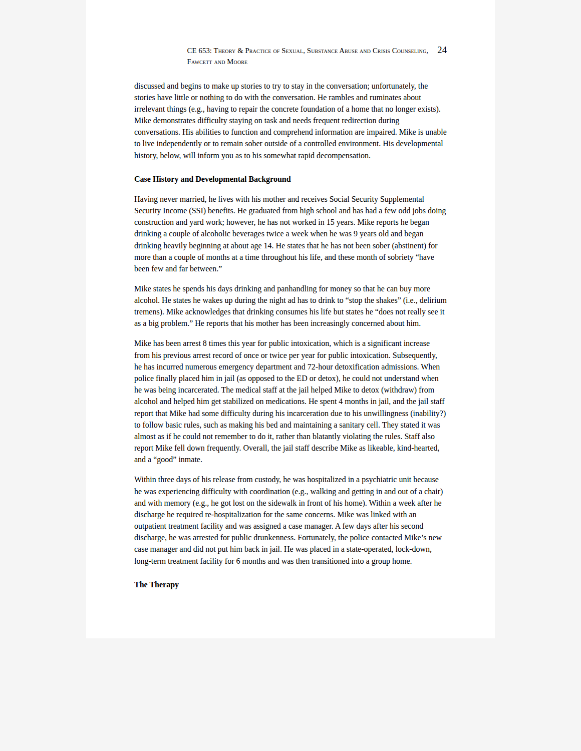CE 653: Theory & Practice of Sexual, Substance Abuse and Crisis Counseling, Fawcett and Moore 24
discussed and begins to make up stories to try to stay in the conversation; unfortunately, the stories have little or nothing to do with the conversation. He rambles and ruminates about irrelevant things (e.g., having to repair the concrete foundation of a home that no longer exists). Mike demonstrates difficulty staying on task and needs frequent redirection during conversations. His abilities to function and comprehend information are impaired. Mike is unable to live independently or to remain sober outside of a controlled environment. His developmental history, below, will inform you as to his somewhat rapid decompensation.
Case History and Developmental Background
Having never married, he lives with his mother and receives Social Security Supplemental Security Income (SSI) benefits. He graduated from high school and has had a few odd jobs doing construction and yard work; however, he has not worked in 15 years. Mike reports he began drinking a couple of alcoholic beverages twice a week when he was 9 years old and began drinking heavily beginning at about age 14. He states that he has not been sober (abstinent) for more than a couple of months at a time throughout his life, and these month of sobriety “have been few and far between.”
Mike states he spends his days drinking and panhandling for money so that he can buy more alcohol. He states he wakes up during the night ad has to drink to “stop the shakes” (i.e., delirium tremens). Mike acknowledges that drinking consumes his life but states he “does not really see it as a big problem.” He reports that his mother has been increasingly concerned about him.
Mike has been arrest 8 times this year for public intoxication, which is a significant increase from his previous arrest record of once or twice per year for public intoxication. Subsequently, he has incurred numerous emergency department and 72-hour detoxification admissions. When police finally placed him in jail (as opposed to the ED or detox), he could not understand when he was being incarcerated. The medical staff at the jail helped Mike to detox (withdraw) from alcohol and helped him get stabilized on medications. He spent 4 months in jail, and the jail staff report that Mike had some difficulty during his incarceration due to his unwillingness (inability?) to follow basic rules, such as making his bed and maintaining a sanitary cell. They stated it was almost as if he could not remember to do it, rather than blatantly violating the rules. Staff also report Mike fell down frequently. Overall, the jail staff describe Mike as likeable, kind-hearted, and a “good” inmate.
Within three days of his release from custody, he was hospitalized in a psychiatric unit because he was experiencing difficulty with coordination (e.g., walking and getting in and out of a chair) and with memory (e.g., he got lost on the sidewalk in front of his home). Within a week after he discharge he required re-hospitalization for the same concerns. Mike was linked with an outpatient treatment facility and was assigned a case manager. A few days after his second discharge, he was arrested for public drunkenness. Fortunately, the police contacted Mike’s new case manager and did not put him back in jail. He was placed in a state-operated, lock-down, long-term treatment facility for 6 months and was then transitioned into a group home.
The Therapy